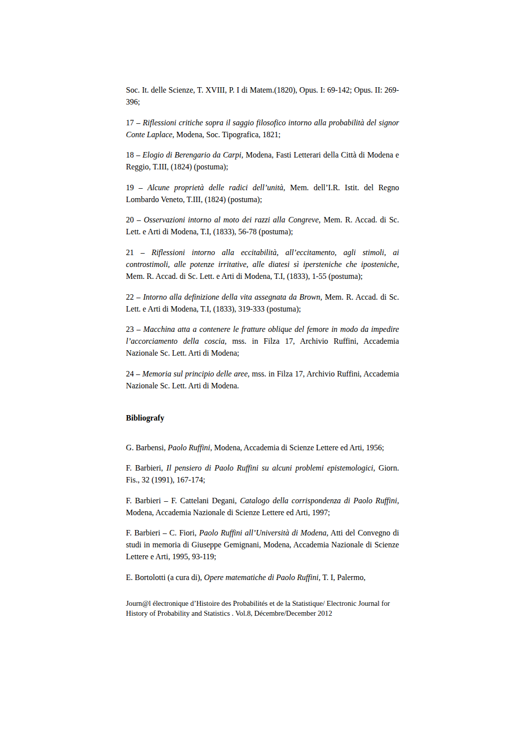Soc. It. delle Scienze, T. XVIII, P. I di Matem.(1820), Opus. I: 69-142; Opus. II: 269-396;
17 – Riflessioni critiche sopra il saggio filosofico intorno alla probabilità del signor Conte Laplace, Modena, Soc. Tipografica, 1821;
18 – Elogio di Berengario da Carpi, Modena, Fasti Letterari della Città di Modena e Reggio, T.III, (1824) (postuma);
19 – Alcune proprietà delle radici dell’unità, Mem. dell’I.R. Istit. del Regno Lombardo Veneto, T.III, (1824) (postuma);
20 – Osservazioni intorno al moto dei razzi alla Congreve, Mem. R. Accad. di Sc. Lett. e Arti di Modena, T.I, (1833), 56-78 (postuma);
21 – Riflessioni intorno alla eccitabilità, all’eccitamento, agli stimoli, ai controstimoli, alle potenze irritative, alle diatesi sì ipersteniche che iposteniche, Mem. R. Accad. di Sc. Lett. e Arti di Modena, T.I, (1833), 1-55 (postuma);
22 – Intorno alla definizione della vita assegnata da Brown, Mem. R. Accad. di Sc. Lett. e Arti di Modena, T.I, (1833), 319-333 (postuma);
23 – Macchina atta a contenere le fratture oblique del femore in modo da impedire l’accorciamento della coscia, mss. in Filza 17, Archivio Ruffini, Accademia Nazionale Sc. Lett. Arti di Modena;
24 – Memoria sul principio delle aree, mss. in Filza 17, Archivio Ruffini, Accademia Nazionale Sc. Lett. Arti di Modena.
Bibliografy
G. Barbensi, Paolo Ruffini, Modena, Accademia di Scienze Lettere ed Arti, 1956;
F. Barbieri, Il pensiero di Paolo Ruffini su alcuni problemi epistemologici, Giorn. Fis., 32 (1991), 167-174;
F. Barbieri – F. Cattelani Degani, Catalogo della corrispondenza di Paolo Ruffini, Modena, Accademia Nazionale di Scienze Lettere ed Arti, 1997;
F. Barbieri – C. Fiori, Paolo Ruffini all’Università di Modena, Atti del Convegno di studi in memoria di Giuseppe Gemignani, Modena, Accademia Nazionale di Scienze Lettere e Arti, 1995, 93-119;
E. Bortolotti (a cura di), Opere matematiche di Paolo Ruffini, T. I, Palermo,
Journ@l électronique d’Histoire des Probabilités et de la Statistique/ Electronic Journal for History of Probability and Statistics . Vol.8, Décembre/December 2012